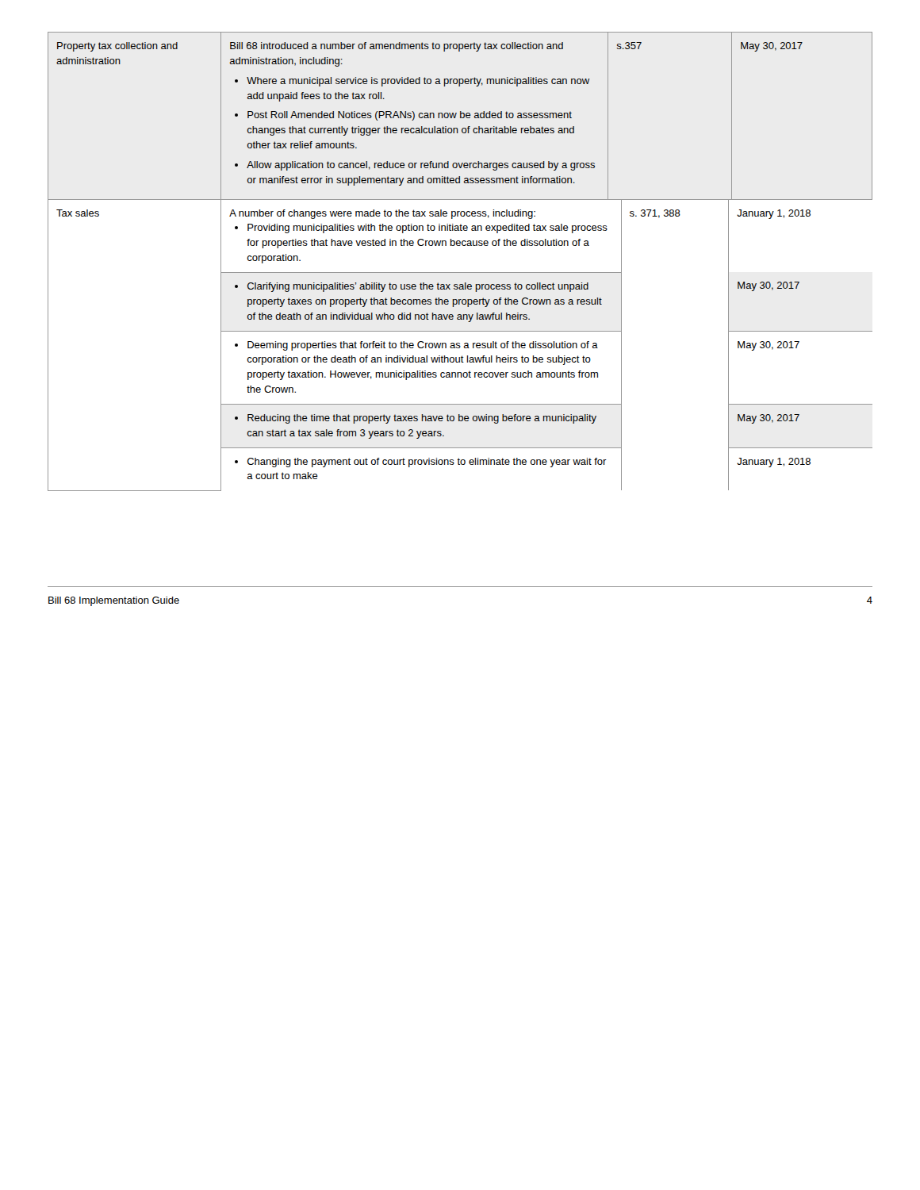| Property tax collection and administration | Bill 68 introduced a number of amendments to property tax collection and administration, including: Where a municipal service is provided to a property, municipalities can now add unpaid fees to the tax roll. Post Roll Amended Notices (PRANs) can now be added to assessment changes that currently trigger the recalculation of charitable rebates and other tax relief amounts. Allow application to cancel, reduce or refund overcharges caused by a gross or manifest error in supplementary and omitted assessment information. | s.357 | May 30, 2017 |
| Tax sales | / A number of changes were made to the tax sale process, including: Providing municipalities with the option to initiate an expedited tax sale process for properties that have vested in the Crown because of the dissolution of a corporation. / s. 371, 388 / January 1, 2018 / / Clarifying municipalities’ ability to use the tax sale process to collect unpaid property taxes on property that becomes the property of the Crown as a result of the death of an individual who did not have any lawful heirs. / May 30, 2017 / / Deeming properties that forfeit to the Crown as a result of the dissolution of a corporation or the death of an individual without lawful heirs to be subject to property taxation. However, municipalities cannot recover such amounts from the Crown. / May 30, 2017 / / Reducing the time that property taxes have to be owing before a municipality can start a tax sale from 3 years to 2 years. / May 30, 2017 / / Changing the payment out of court provisions to eliminate the one year wait for a court to make / January 1, 2018 / |
Bill 68 Implementation Guide 4